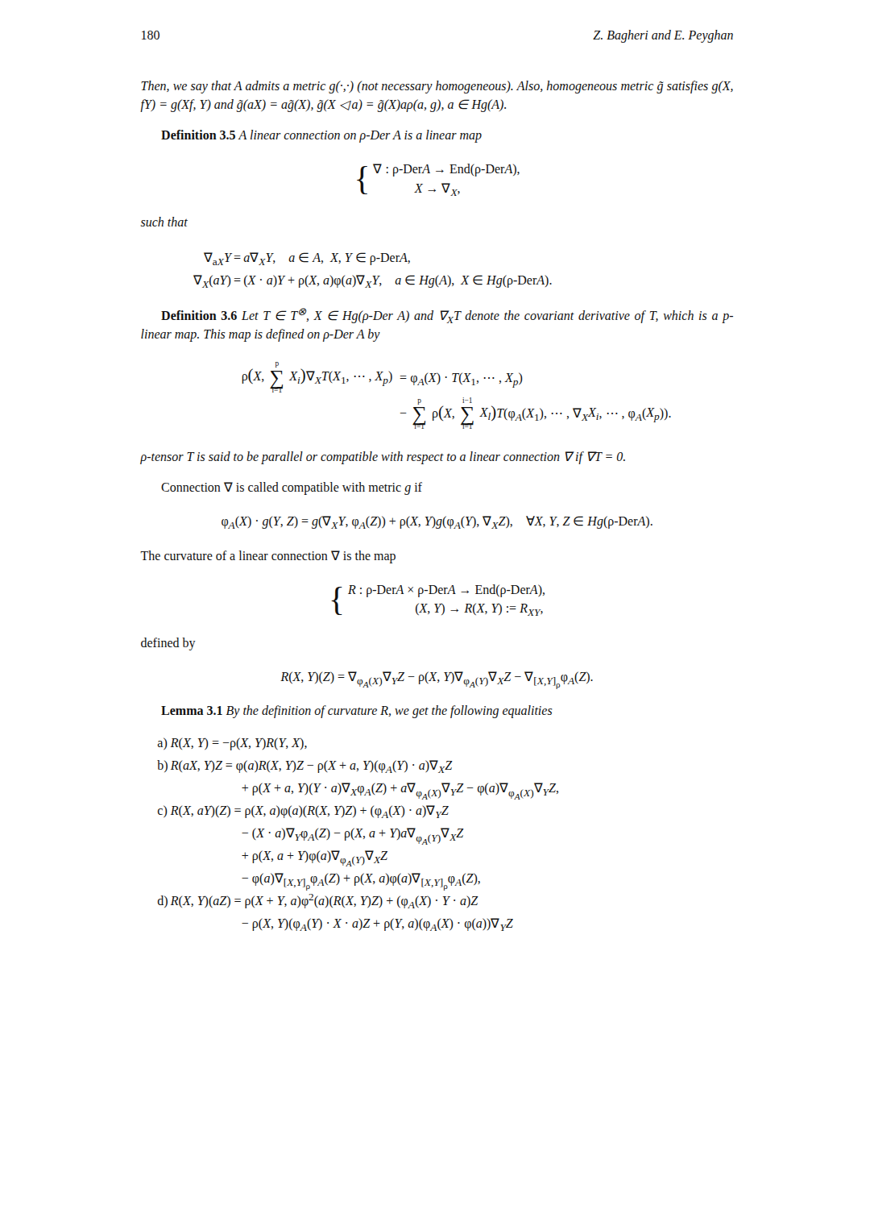180 Z. Bagheri and E. Peyghan
Then, we say that A admits a metric g(·,·) (not necessary homogeneous). Also, homogeneous metric g̃ satisfies g(X, fY) = g(Xf, Y) and g̃(aX) = ag̃(X), g̃(X ◁ a) = g̃(X)aρ(a, g), a ∈ Hg(A).
Definition 3.5 A linear connection on ρ-Der A is a linear map
{
∇ : ρ-DerA → End(ρ-DerA),
X → ∇X,
such that
| ∇ a X Y | = | a ∇ X Y , a ∈ A , X , Y ∈ ρ-Der A , |
| ∇ X ( aY ) | = | ( X · a ) Y + ρ( X , a )φ( a )∇ X Y , a ∈ Hg ( A ), X ∈ Hg (ρ-Der A ). |
Definition 3.6 Let T ∈ T⊗, X ∈ Hg(ρ-Der A) and ∇XT denote the covariant derivative of T, which is a p-linear map. This map is defined on ρ-Der A by
| ρ ( X , p ∑ i=1 X i ) ∇ X T ( X 1 , ⋯ , X p ) | = φ A ( X ) · T ( X 1 , ⋯ , X p ) |
| | − p ∑ i=1 ρ ( X , i−1 ∑ l=1 X l ) T (φ A ( X 1 ), ⋯ , ∇ X X i , ⋯ , φ A ( X p )). |
ρ-tensor T is said to be parallel or compatible with respect to a linear connection ∇ if ∇T = 0.
Connection ∇ is called compatible with metric g if
φA(X) · g(Y, Z) = g(∇XY, φA(Z)) + ρ(X, Y)g(φA(Y), ∇XZ), ∀X, Y, Z ∈ Hg(ρ-DerA).
The curvature of a linear connection ∇ is the map
{
R : ρ-DerA × ρ-DerA → End(ρ-DerA),
(X, Y) → R(X, Y) := RXY,
defined by
R(X, Y)(Z) = ∇φA(X)∇YZ − ρ(X, Y)∇φA(Y)∇XZ − ∇[X,Y]ρφA(Z).
Lemma 3.1 By the definition of curvature R, we get the following equalities
| a) | R ( X , Y ) = −ρ( X , Y ) R ( Y , X ), |
| b) | R ( aX , Y ) Z = φ( a ) R ( X , Y ) Z − ρ( X + a , Y )(φ A ( Y ) · a )∇ X Z |
| | + ρ( X + a , Y )( Y · a )∇ X φ A ( Z ) + a ∇ φ A ( X ) ∇ Y Z − φ( a )∇ φ A ( X ) ∇ Y Z , |
| c) | R ( X , aY )( Z ) = ρ( X , a )φ( a )( R ( X , Y ) Z ) + (φ A ( X ) · a )∇ Y Z |
| | − ( X · a )∇ Y φ A ( Z ) − ρ( X , a + Y ) a ∇ φ A ( Y ) ∇ X Z |
| | + ρ( X , a + Y )φ( a )∇ φ A ( Y ) ∇ X Z |
| | − φ( a )∇ [ X , Y ] ρ φ A ( Z ) + ρ( X , a )φ( a )∇ [ X , Y ] ρ φ A ( Z ), |
| d) | R ( X , Y )( aZ ) = ρ( X + Y , a )φ 2 ( a )( R ( X , Y ) Z ) + (φ A ( X ) · Y · a ) Z |
| | − ρ( X , Y )(φ A ( Y ) · X · a ) Z + ρ( Y , a )(φ A ( X ) · φ( a ))∇ Y Z |